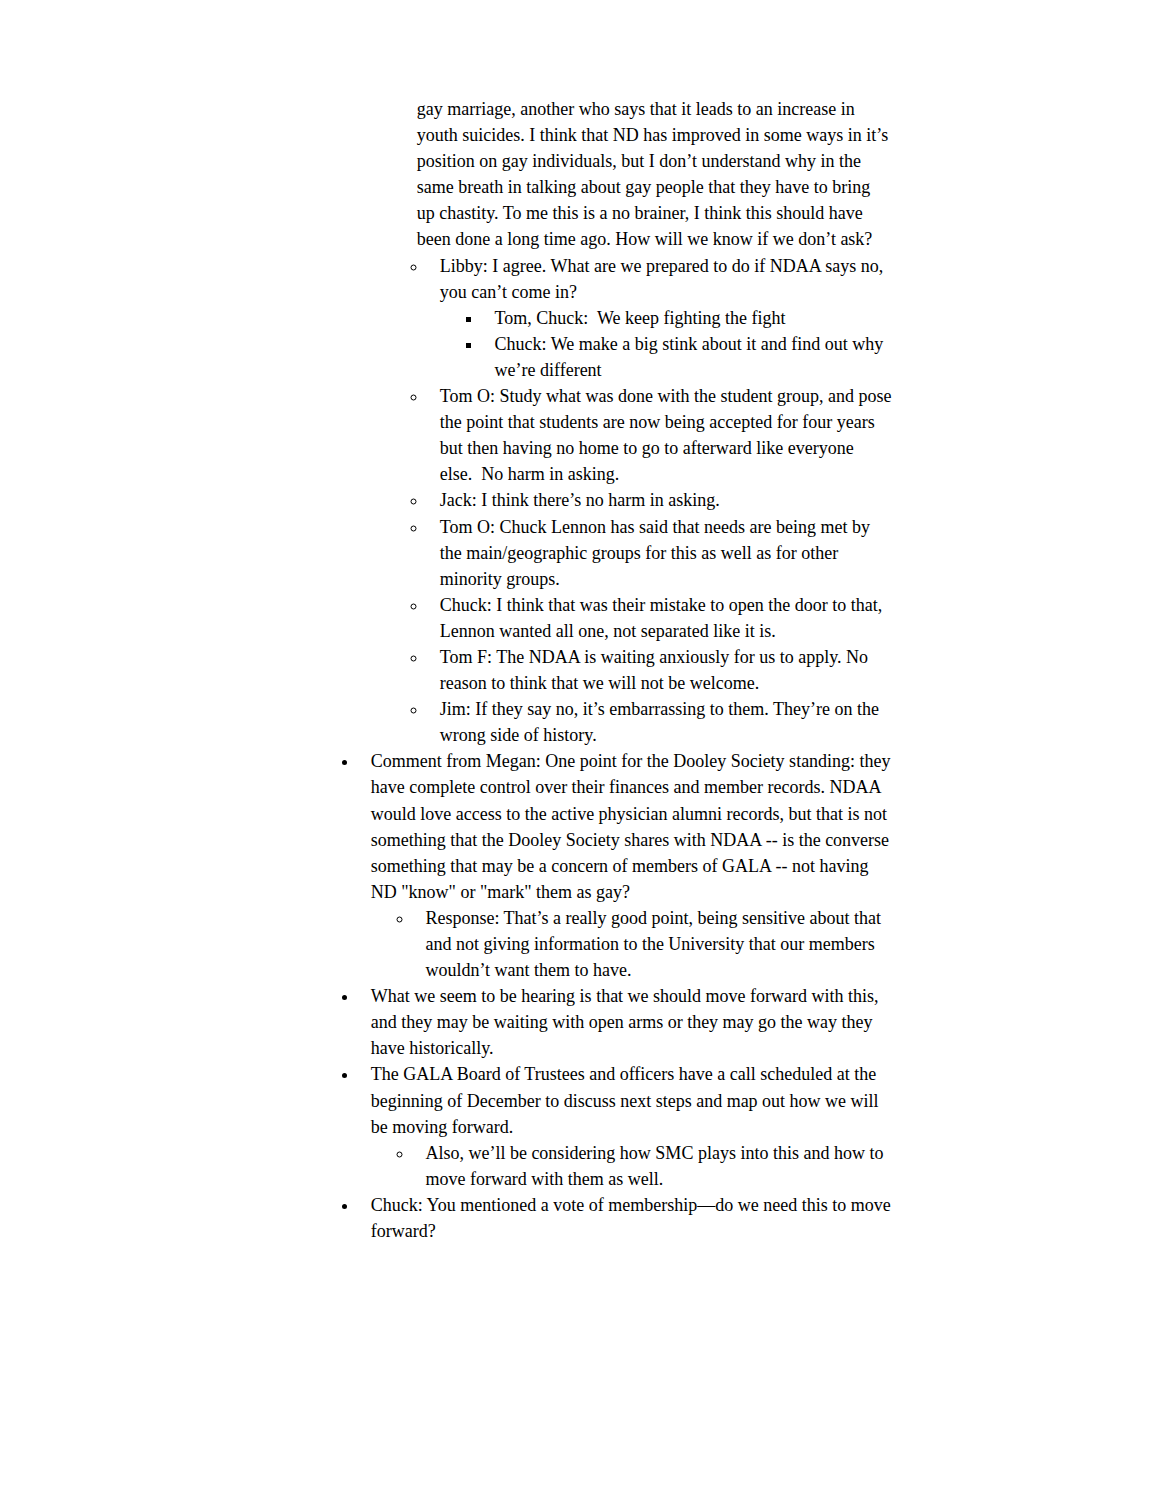gay marriage, another who says that it leads to an increase in youth suicides. I think that ND has improved in some ways in it’s position on gay individuals, but I don’t understand why in the same breath in talking about gay people that they have to bring up chastity. To me this is a no brainer, I think this should have been done a long time ago. How will we know if we don’t ask?
Libby: I agree. What are we prepared to do if NDAA says no, you can’t come in?
Tom, Chuck: We keep fighting the fight
Chuck: We make a big stink about it and find out why we’re different
Tom O: Study what was done with the student group, and pose the point that students are now being accepted for four years but then having no home to go to afterward like everyone else. No harm in asking.
Jack: I think there’s no harm in asking.
Tom O: Chuck Lennon has said that needs are being met by the main/geographic groups for this as well as for other minority groups.
Chuck: I think that was their mistake to open the door to that, Lennon wanted all one, not separated like it is.
Tom F: The NDAA is waiting anxiously for us to apply. No reason to think that we will not be welcome.
Jim: If they say no, it’s embarrassing to them. They’re on the wrong side of history.
Comment from Megan: One point for the Dooley Society standing: they have complete control over their finances and member records. NDAA would love access to the active physician alumni records, but that is not something that the Dooley Society shares with NDAA -- is the converse something that may be a concern of members of GALA -- not having ND "know" or "mark" them as gay?
Response: That’s a really good point, being sensitive about that and not giving information to the University that our members wouldn’t want them to have.
What we seem to be hearing is that we should move forward with this, and they may be waiting with open arms or they may go the way they have historically.
The GALA Board of Trustees and officers have a call scheduled at the beginning of December to discuss next steps and map out how we will be moving forward.
Also, we’ll be considering how SMC plays into this and how to move forward with them as well.
Chuck: You mentioned a vote of membership—do we need this to move forward?